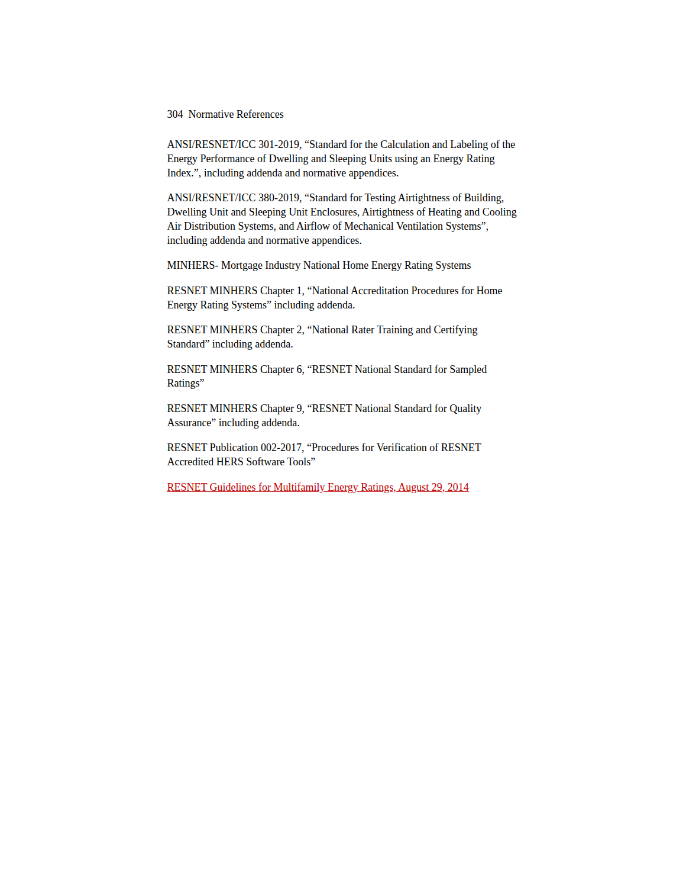304 Normative References
ANSI/RESNET/ICC 301-2019, “Standard for the Calculation and Labeling of the Energy Performance of Dwelling and Sleeping Units using an Energy Rating Index.”, including addenda and normative appendices.
ANSI/RESNET/ICC 380-2019, “Standard for Testing Airtightness of Building, Dwelling Unit and Sleeping Unit Enclosures, Airtightness of Heating and Cooling Air Distribution Systems, and Airflow of Mechanical Ventilation Systems”, including addenda and normative appendices.
MINHERS- Mortgage Industry National Home Energy Rating Systems
RESNET MINHERS Chapter 1, “National Accreditation Procedures for Home Energy Rating Systems” including addenda.
RESNET MINHERS Chapter 2, “National Rater Training and Certifying Standard” including addenda.
RESNET MINHERS Chapter 6, “RESNET National Standard for Sampled Ratings”
RESNET MINHERS Chapter 9, “RESNET National Standard for Quality Assurance” including addenda.
RESNET Publication 002-2017, “Procedures for Verification of RESNET Accredited HERS Software Tools”
RESNET Guidelines for Multifamily Energy Ratings, August 29, 2014